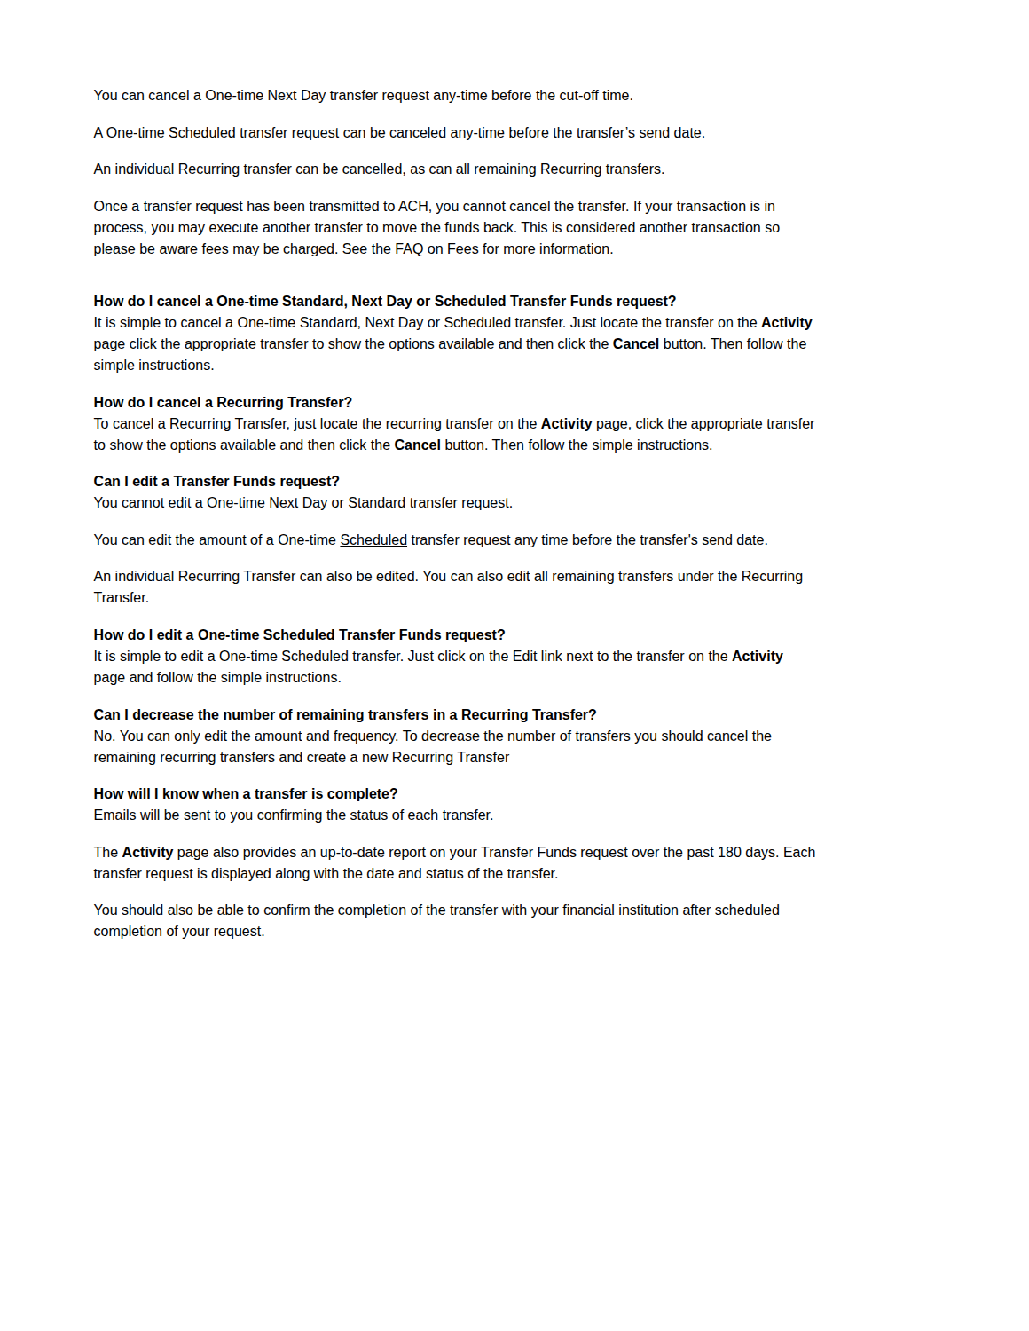You can cancel a One-time Next Day transfer request any-time before the cut-off time.
A One-time Scheduled transfer request can be canceled any-time before the transfer’s send date.
An individual Recurring transfer can be cancelled, as can all remaining Recurring transfers.
Once a transfer request has been transmitted to ACH, you cannot cancel the transfer. If your transaction is in process, you may execute another transfer to move the funds back. This is considered another transaction so please be aware fees may be charged. See the FAQ on Fees for more information.
How do I cancel a One-time Standard, Next Day or Scheduled Transfer Funds request?
It is simple to cancel a One-time Standard, Next Day or Scheduled transfer. Just locate the transfer on the Activity page click the appropriate transfer to show the options available and then click the Cancel button. Then follow the simple instructions.
How do I cancel a Recurring Transfer?
To cancel a Recurring Transfer, just locate the recurring transfer on the Activity page, click the appropriate transfer to show the options available and then click the Cancel button. Then follow the simple instructions.
Can I edit a Transfer Funds request?
You cannot edit a One-time Next Day or Standard transfer request.
You can edit the amount of a One-time Scheduled transfer request any time before the transfer's send date.
An individual Recurring Transfer can also be edited. You can also edit all remaining transfers under the Recurring Transfer.
How do I edit a One-time Scheduled Transfer Funds request?
It is simple to edit a One-time Scheduled transfer. Just click on the Edit link next to the transfer on the Activity page and follow the simple instructions.
Can I decrease the number of remaining transfers in a Recurring Transfer?
No. You can only edit the amount and frequency. To decrease the number of transfers you should cancel the remaining recurring transfers and create a new Recurring Transfer
How will I know when a transfer is complete?
Emails will be sent to you confirming the status of each transfer.
The Activity page also provides an up-to-date report on your Transfer Funds request over the past 180 days. Each transfer request is displayed along with the date and status of the transfer.
You should also be able to confirm the completion of the transfer with your financial institution after scheduled completion of your request.